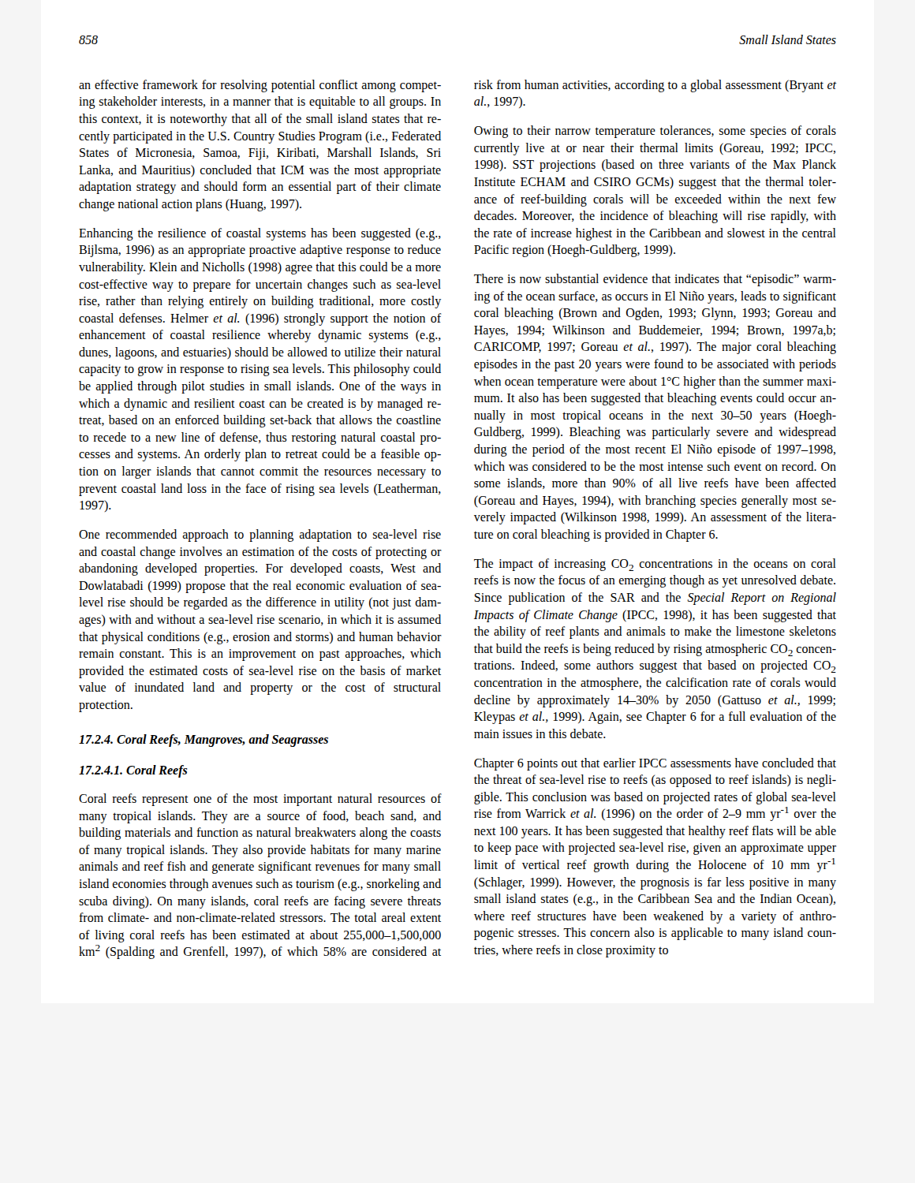858 Small Island States
an effective framework for resolving potential conflict among competing stakeholder interests, in a manner that is equitable to all groups. In this context, it is noteworthy that all of the small island states that recently participated in the U.S. Country Studies Program (i.e., Federated States of Micronesia, Samoa, Fiji, Kiribati, Marshall Islands, Sri Lanka, and Mauritius) concluded that ICM was the most appropriate adaptation strategy and should form an essential part of their climate change national action plans (Huang, 1997).
Enhancing the resilience of coastal systems has been suggested (e.g., Bijlsma, 1996) as an appropriate proactive adaptive response to reduce vulnerability. Klein and Nicholls (1998) agree that this could be a more cost-effective way to prepare for uncertain changes such as sea-level rise, rather than relying entirely on building traditional, more costly coastal defenses. Helmer et al. (1996) strongly support the notion of enhancement of coastal resilience whereby dynamic systems (e.g., dunes, lagoons, and estuaries) should be allowed to utilize their natural capacity to grow in response to rising sea levels. This philosophy could be applied through pilot studies in small islands. One of the ways in which a dynamic and resilient coast can be created is by managed retreat, based on an enforced building set-back that allows the coastline to recede to a new line of defense, thus restoring natural coastal processes and systems. An orderly plan to retreat could be a feasible option on larger islands that cannot commit the resources necessary to prevent coastal land loss in the face of rising sea levels (Leatherman, 1997).
One recommended approach to planning adaptation to sea-level rise and coastal change involves an estimation of the costs of protecting or abandoning developed properties. For developed coasts, West and Dowlatabadi (1999) propose that the real economic evaluation of sea-level rise should be regarded as the difference in utility (not just damages) with and without a sea-level rise scenario, in which it is assumed that physical conditions (e.g., erosion and storms) and human behavior remain constant. This is an improvement on past approaches, which provided the estimated costs of sea-level rise on the basis of market value of inundated land and property or the cost of structural protection.
17.2.4. Coral Reefs, Mangroves, and Seagrasses
17.2.4.1. Coral Reefs
Coral reefs represent one of the most important natural resources of many tropical islands. They are a source of food, beach sand, and building materials and function as natural breakwaters along the coasts of many tropical islands. They also provide habitats for many marine animals and reef fish and generate significant revenues for many small island economies through avenues such as tourism (e.g., snorkeling and scuba diving). On many islands, coral reefs are facing severe threats from climate- and non-climate-related stressors. The total areal extent of living coral reefs has been estimated at about 255,000–1,500,000 km2 (Spalding and Grenfell, 1997), of which 58% are considered at risk from human activities, according to a global assessment (Bryant et al., 1997).
Owing to their narrow temperature tolerances, some species of corals currently live at or near their thermal limits (Goreau, 1992; IPCC, 1998). SST projections (based on three variants of the Max Planck Institute ECHAM and CSIRO GCMs) suggest that the thermal tolerance of reef-building corals will be exceeded within the next few decades. Moreover, the incidence of bleaching will rise rapidly, with the rate of increase highest in the Caribbean and slowest in the central Pacific region (Hoegh-Guldberg, 1999).
There is now substantial evidence that indicates that “episodic” warming of the ocean surface, as occurs in El Niño years, leads to significant coral bleaching (Brown and Ogden, 1993; Glynn, 1993; Goreau and Hayes, 1994; Wilkinson and Buddemeier, 1994; Brown, 1997a,b; CARICOMP, 1997; Goreau et al., 1997). The major coral bleaching episodes in the past 20 years were found to be associated with periods when ocean temperature were about 1°C higher than the summer maximum. It also has been suggested that bleaching events could occur annually in most tropical oceans in the next 30–50 years (Hoegh-Guldberg, 1999). Bleaching was particularly severe and widespread during the period of the most recent El Niño episode of 1997–1998, which was considered to be the most intense such event on record. On some islands, more than 90% of all live reefs have been affected (Goreau and Hayes, 1994), with branching species generally most severely impacted (Wilkinson 1998, 1999). An assessment of the literature on coral bleaching is provided in Chapter 6.
The impact of increasing CO2 concentrations in the oceans on coral reefs is now the focus of an emerging though as yet unresolved debate. Since publication of the SAR and the Special Report on Regional Impacts of Climate Change (IPCC, 1998), it has been suggested that the ability of reef plants and animals to make the limestone skeletons that build the reefs is being reduced by rising atmospheric CO2 concentrations. Indeed, some authors suggest that based on projected CO2 concentration in the atmosphere, the calcification rate of corals would decline by approximately 14–30% by 2050 (Gattuso et al., 1999; Kleypas et al., 1999). Again, see Chapter 6 for a full evaluation of the main issues in this debate.
Chapter 6 points out that earlier IPCC assessments have concluded that the threat of sea-level rise to reefs (as opposed to reef islands) is negligible. This conclusion was based on projected rates of global sea-level rise from Warrick et al. (1996) on the order of 2–9 mm yr-1 over the next 100 years. It has been suggested that healthy reef flats will be able to keep pace with projected sea-level rise, given an approximate upper limit of vertical reef growth during the Holocene of 10 mm yr-1 (Schlager, 1999). However, the prognosis is far less positive in many small island states (e.g., in the Caribbean Sea and the Indian Ocean), where reef structures have been weakened by a variety of anthropogenic stresses. This concern also is applicable to many island countries, where reefs in close proximity to